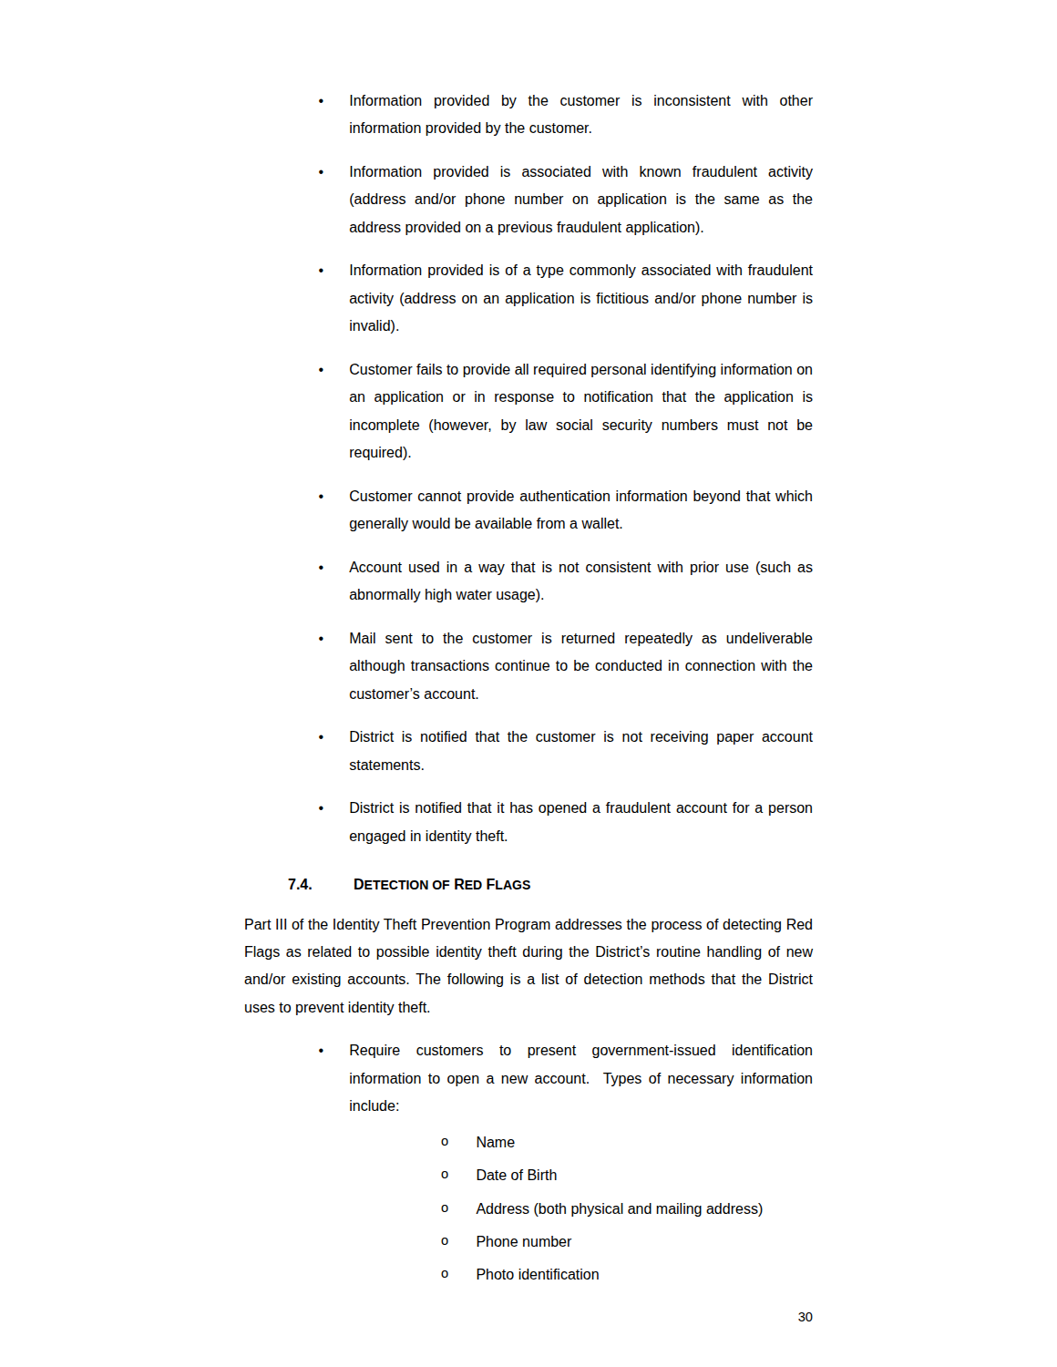Information provided by the customer is inconsistent with other information provided by the customer.
Information provided is associated with known fraudulent activity (address and/or phone number on application is the same as the address provided on a previous fraudulent application).
Information provided is of a type commonly associated with fraudulent activity (address on an application is fictitious and/or phone number is invalid).
Customer fails to provide all required personal identifying information on an application or in response to notification that the application is incomplete (however, by law social security numbers must not be required).
Customer cannot provide authentication information beyond that which generally would be available from a wallet.
Account used in a way that is not consistent with prior use (such as abnormally high water usage).
Mail sent to the customer is returned repeatedly as undeliverable although transactions continue to be conducted in connection with the customer’s account.
District is notified that the customer is not receiving paper account statements.
District is notified that it has opened a fraudulent account for a person engaged in identity theft.
7.4. DETECTION OF RED FLAGS
Part III of the Identity Theft Prevention Program addresses the process of detecting Red Flags as related to possible identity theft during the District’s routine handling of new and/or existing accounts. The following is a list of detection methods that the District uses to prevent identity theft.
Require customers to present government-issued identification information to open a new account. Types of necessary information include:
Name
Date of Birth
Address (both physical and mailing address)
Phone number
Photo identification
30